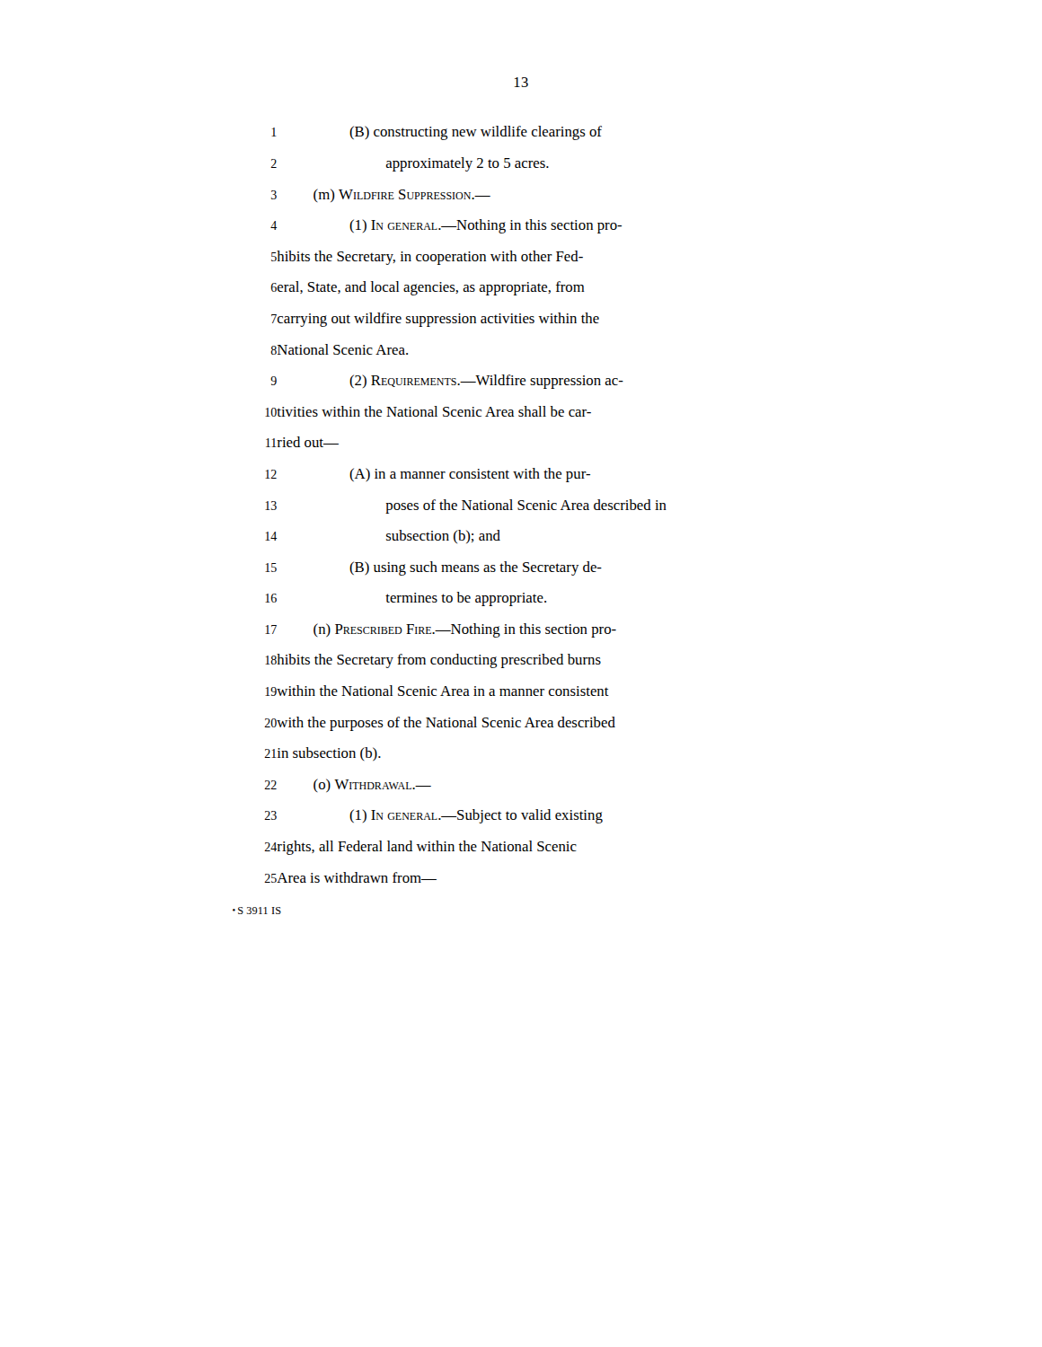13
| 1 | (B) constructing new wildlife clearings of |
| 2 | approximately 2 to 5 acres. |
| 3 | (m) Wildfire Suppression. — |
| 4 | (1) In general. —Nothing in this section pro- |
| 5 | hibits the Secretary, in cooperation with other Fed- |
| 6 | eral, State, and local agencies, as appropriate, from |
| 7 | carrying out wildfire suppression activities within the |
| 8 | National Scenic Area. |
| 9 | (2) Requirements. —Wildfire suppression ac- |
| 10 | tivities within the National Scenic Area shall be car- |
| 11 | ried out— |
| 12 | (A) in a manner consistent with the pur- |
| 13 | poses of the National Scenic Area described in |
| 14 | subsection (b); and |
| 15 | (B) using such means as the Secretary de- |
| 16 | termines to be appropriate. |
| 17 | (n) Prescribed Fire. —Nothing in this section pro- |
| 18 | hibits the Secretary from conducting prescribed burns |
| 19 | within the National Scenic Area in a manner consistent |
| 20 | with the purposes of the National Scenic Area described |
| 21 | in subsection (b). |
| 22 | (o) Withdrawal. — |
| 23 | (1) In general. —Subject to valid existing |
| 24 | rights, all Federal land within the National Scenic |
| 25 | Area is withdrawn from— |
•S 3911 IS